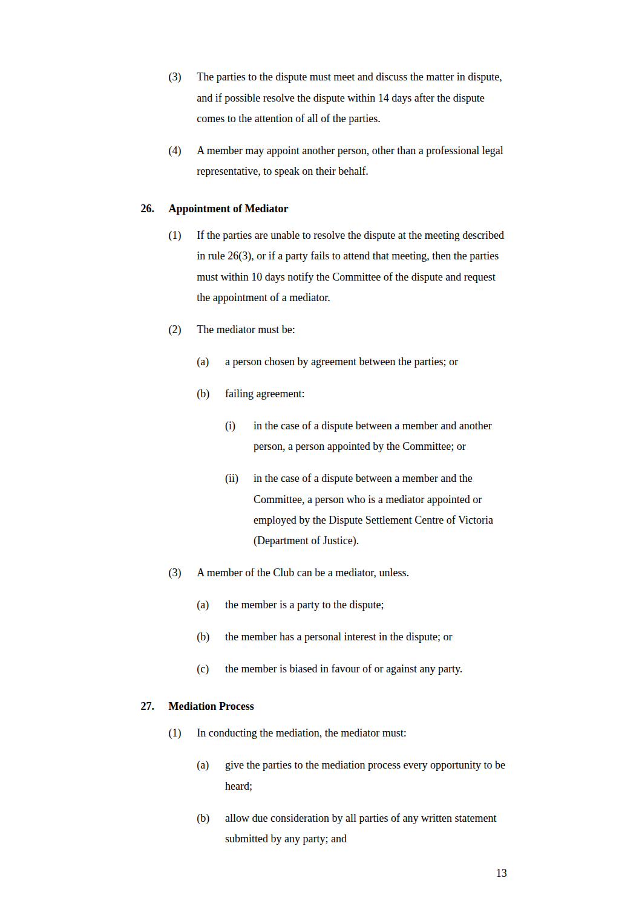(3) The parties to the dispute must meet and discuss the matter in dispute, and if possible resolve the dispute within 14 days after the dispute comes to the attention of all of the parties.
(4) A member may appoint another person, other than a professional legal representative, to speak on their behalf.
26. Appointment of Mediator
(1) If the parties are unable to resolve the dispute at the meeting described in rule 26(3), or if a party fails to attend that meeting, then the parties must within 10 days notify the Committee of the dispute and request the appointment of a mediator.
(2) The mediator must be:
(a) a person chosen by agreement between the parties; or
(b) failing agreement:
(i) in the case of a dispute between a member and another person, a person appointed by the Committee; or
(ii) in the case of a dispute between a member and the Committee, a person who is a mediator appointed or employed by the Dispute Settlement Centre of Victoria (Department of Justice).
(3) A member of the Club can be a mediator, unless.
(a) the member is a party to the dispute;
(b) the member has a personal interest in the dispute; or
(c) the member is biased in favour of or against any party.
27. Mediation Process
(1) In conducting the mediation, the mediator must:
(a) give the parties to the mediation process every opportunity to be heard;
(b) allow due consideration by all parties of any written statement submitted by any party; and
13